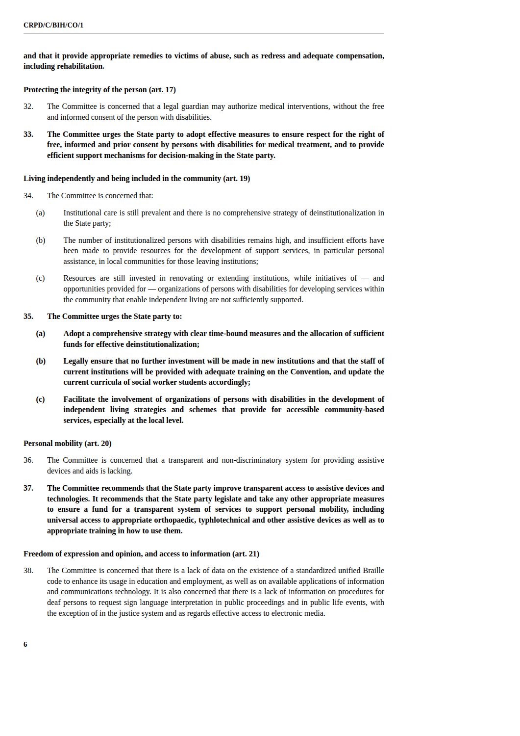CRPD/C/BIH/CO/1
and that it provide appropriate remedies to victims of abuse, such as redress and adequate compensation, including rehabilitation.
Protecting the integrity of the person (art. 17)
32. The Committee is concerned that a legal guardian may authorize medical interventions, without the free and informed consent of the person with disabilities.
33. The Committee urges the State party to adopt effective measures to ensure respect for the right of free, informed and prior consent by persons with disabilities for medical treatment, and to provide efficient support mechanisms for decision-making in the State party.
Living independently and being included in the community (art. 19)
34. The Committee is concerned that:
(a) Institutional care is still prevalent and there is no comprehensive strategy of deinstitutionalization in the State party;
(b) The number of institutionalized persons with disabilities remains high, and insufficient efforts have been made to provide resources for the development of support services, in particular personal assistance, in local communities for those leaving institutions;
(c) Resources are still invested in renovating or extending institutions, while initiatives of — and opportunities provided for — organizations of persons with disabilities for developing services within the community that enable independent living are not sufficiently supported.
35. The Committee urges the State party to:
(a) Adopt a comprehensive strategy with clear time-bound measures and the allocation of sufficient funds for effective deinstitutionalization;
(b) Legally ensure that no further investment will be made in new institutions and that the staff of current institutions will be provided with adequate training on the Convention, and update the current curricula of social worker students accordingly;
(c) Facilitate the involvement of organizations of persons with disabilities in the development of independent living strategies and schemes that provide for accessible community-based services, especially at the local level.
Personal mobility (art. 20)
36. The Committee is concerned that a transparent and non-discriminatory system for providing assistive devices and aids is lacking.
37. The Committee recommends that the State party improve transparent access to assistive devices and technologies. It recommends that the State party legislate and take any other appropriate measures to ensure a fund for a transparent system of services to support personal mobility, including universal access to appropriate orthopaedic, typhlotechnical and other assistive devices as well as to appropriate training in how to use them.
Freedom of expression and opinion, and access to information (art. 21)
38. The Committee is concerned that there is a lack of data on the existence of a standardized unified Braille code to enhance its usage in education and employment, as well as on available applications of information and communications technology. It is also concerned that there is a lack of information on procedures for deaf persons to request sign language interpretation in public proceedings and in public life events, with the exception of in the justice system and as regards effective access to electronic media.
6